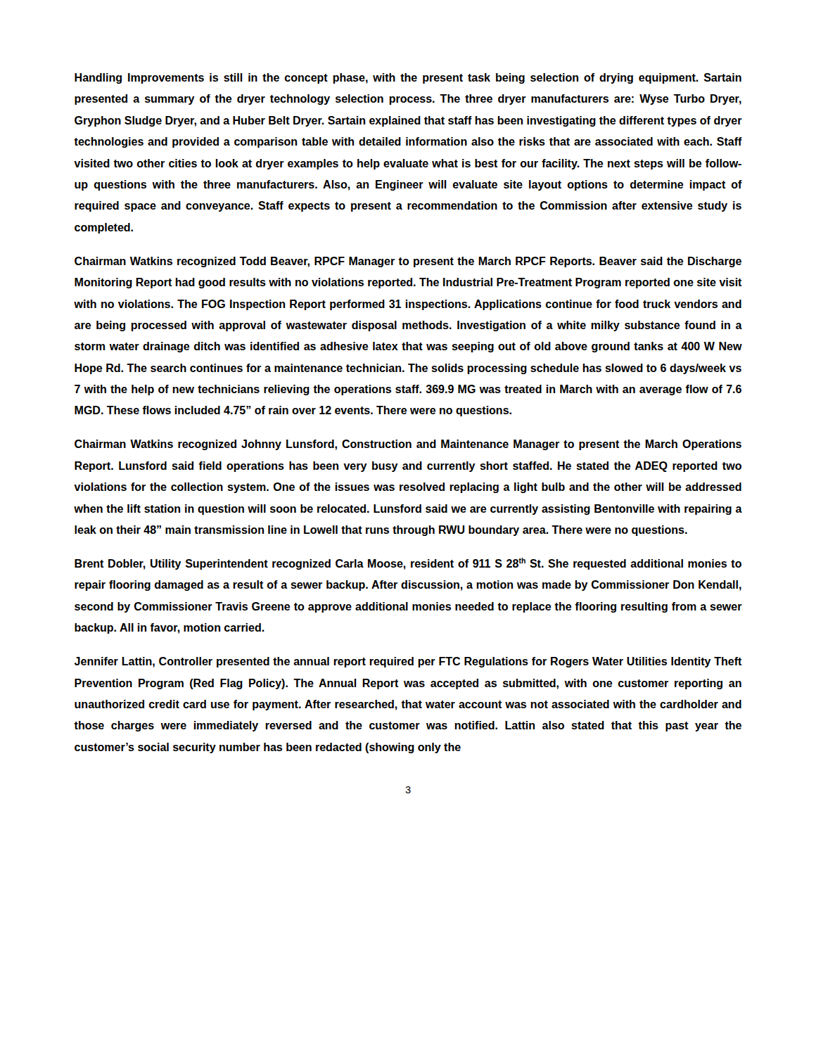Handling Improvements is still in the concept phase, with the present task being selection of drying equipment. Sartain presented a summary of the dryer technology selection process. The three dryer manufacturers are: Wyse Turbo Dryer, Gryphon Sludge Dryer, and a Huber Belt Dryer. Sartain explained that staff has been investigating the different types of dryer technologies and provided a comparison table with detailed information also the risks that are associated with each. Staff visited two other cities to look at dryer examples to help evaluate what is best for our facility. The next steps will be follow-up questions with the three manufacturers. Also, an Engineer will evaluate site layout options to determine impact of required space and conveyance. Staff expects to present a recommendation to the Commission after extensive study is completed.
Chairman Watkins recognized Todd Beaver, RPCF Manager to present the March RPCF Reports. Beaver said the Discharge Monitoring Report had good results with no violations reported. The Industrial Pre-Treatment Program reported one site visit with no violations. The FOG Inspection Report performed 31 inspections. Applications continue for food truck vendors and are being processed with approval of wastewater disposal methods. Investigation of a white milky substance found in a storm water drainage ditch was identified as adhesive latex that was seeping out of old above ground tanks at 400 W New Hope Rd. The search continues for a maintenance technician. The solids processing schedule has slowed to 6 days/week vs 7 with the help of new technicians relieving the operations staff. 369.9 MG was treated in March with an average flow of 7.6 MGD. These flows included 4.75” of rain over 12 events. There were no questions.
Chairman Watkins recognized Johnny Lunsford, Construction and Maintenance Manager to present the March Operations Report. Lunsford said field operations has been very busy and currently short staffed. He stated the ADEQ reported two violations for the collection system. One of the issues was resolved replacing a light bulb and the other will be addressed when the lift station in question will soon be relocated. Lunsford said we are currently assisting Bentonville with repairing a leak on their 48” main transmission line in Lowell that runs through RWU boundary area. There were no questions.
Brent Dobler, Utility Superintendent recognized Carla Moose, resident of 911 S 28th St. She requested additional monies to repair flooring damaged as a result of a sewer backup. After discussion, a motion was made by Commissioner Don Kendall, second by Commissioner Travis Greene to approve additional monies needed to replace the flooring resulting from a sewer backup. All in favor, motion carried.
Jennifer Lattin, Controller presented the annual report required per FTC Regulations for Rogers Water Utilities Identity Theft Prevention Program (Red Flag Policy). The Annual Report was accepted as submitted, with one customer reporting an unauthorized credit card use for payment. After researched, that water account was not associated with the cardholder and those charges were immediately reversed and the customer was notified. Lattin also stated that this past year the customer’s social security number has been redacted (showing only the
3